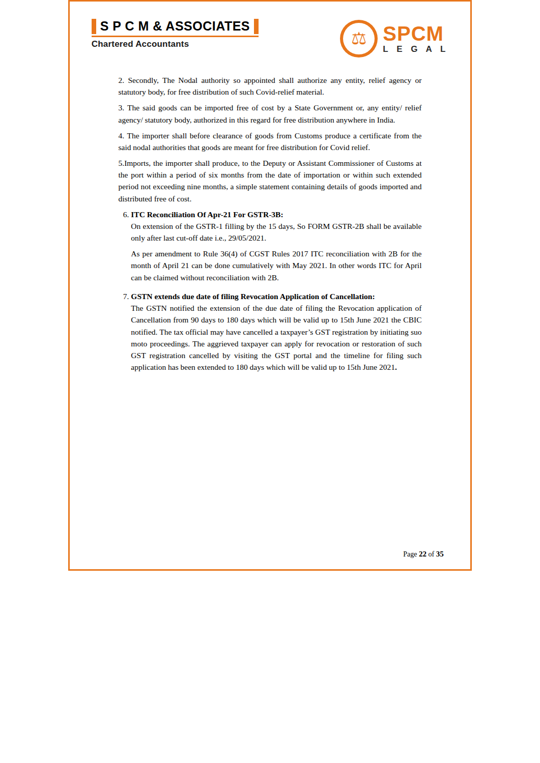S P C M & ASSOCIATES
Chartered Accountants
⚖
SPCM
L E G A L
2. Secondly, The Nodal authority so appointed shall authorize any entity, relief agency or statutory body, for free distribution of such Covid-relief material.
3. The said goods can be imported free of cost by a State Government or, any entity/ relief agency/ statutory body, authorized in this regard for free distribution anywhere in India.
4. The importer shall before clearance of goods from Customs produce a certificate from the said nodal authorities that goods are meant for free distribution for Covid relief.
5.Imports, the importer shall produce, to the Deputy or Assistant Commissioner of Customs at the port within a period of six months from the date of importation or within such extended period not exceeding nine months, a simple statement containing details of goods imported and distributed free of cost.
ITC Reconciliation Of Apr-21 For GSTR-3B:
On extension of the GSTR-1 filling by the 15 days, So FORM GSTR-2B shall be available only after last cut-off date i.e., 29/05/2021.
As per amendment to Rule 36(4) of CGST Rules 2017 ITC reconciliation with 2B for the month of April 21 can be done cumulatively with May 2021. In other words ITC for April can be claimed without reconciliation with 2B.
GSTN extends due date of filing Revocation Application of Cancellation:
The GSTN notified the extension of the due date of filing the Revocation application of Cancellation from 90 days to 180 days which will be valid up to 15th June 2021 the CBIC notified. The tax official may have cancelled a taxpayer’s GST registration by initiating suo moto proceedings. The aggrieved taxpayer can apply for revocation or restoration of such GST registration cancelled by visiting the GST portal and the timeline for filing such application has been extended to 180 days which will be valid up to 15th June 2021.
Page 22 of 35